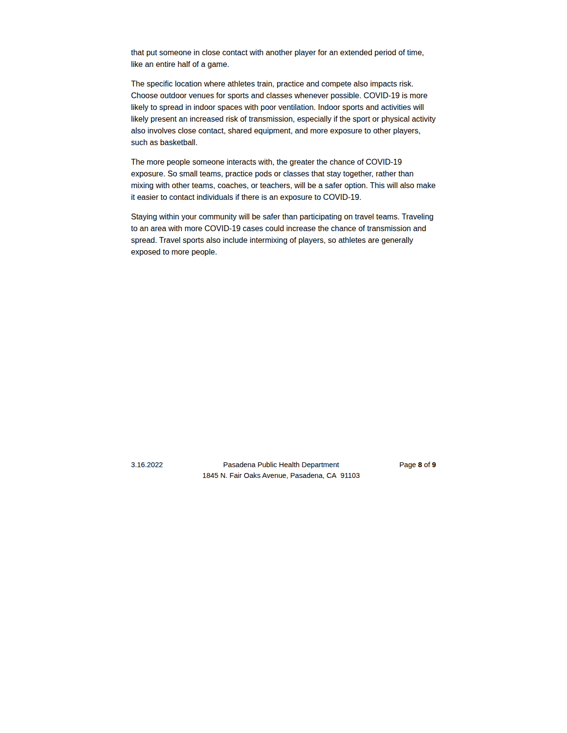that put someone in close contact with another player for an extended period of time, like an entire half of a game.
The specific location where athletes train, practice and compete also impacts risk. Choose outdoor venues for sports and classes whenever possible. COVID-19 is more likely to spread in indoor spaces with poor ventilation. Indoor sports and activities will likely present an increased risk of transmission, especially if the sport or physical activity also involves close contact, shared equipment, and more exposure to other players, such as basketball.
The more people someone interacts with, the greater the chance of COVID-19 exposure. So small teams, practice pods or classes that stay together, rather than mixing with other teams, coaches, or teachers, will be a safer option. This will also make it easier to contact individuals if there is an exposure to COVID-19.
Staying within your community will be safer than participating on travel teams. Traveling to an area with more COVID-19 cases could increase the chance of transmission and spread. Travel sports also include intermixing of players, so athletes are generally exposed to more people.
3.16.2022
Pasadena Public Health Department 1845 N. Fair Oaks Avenue, Pasadena, CA 91103
Page 8 of 9